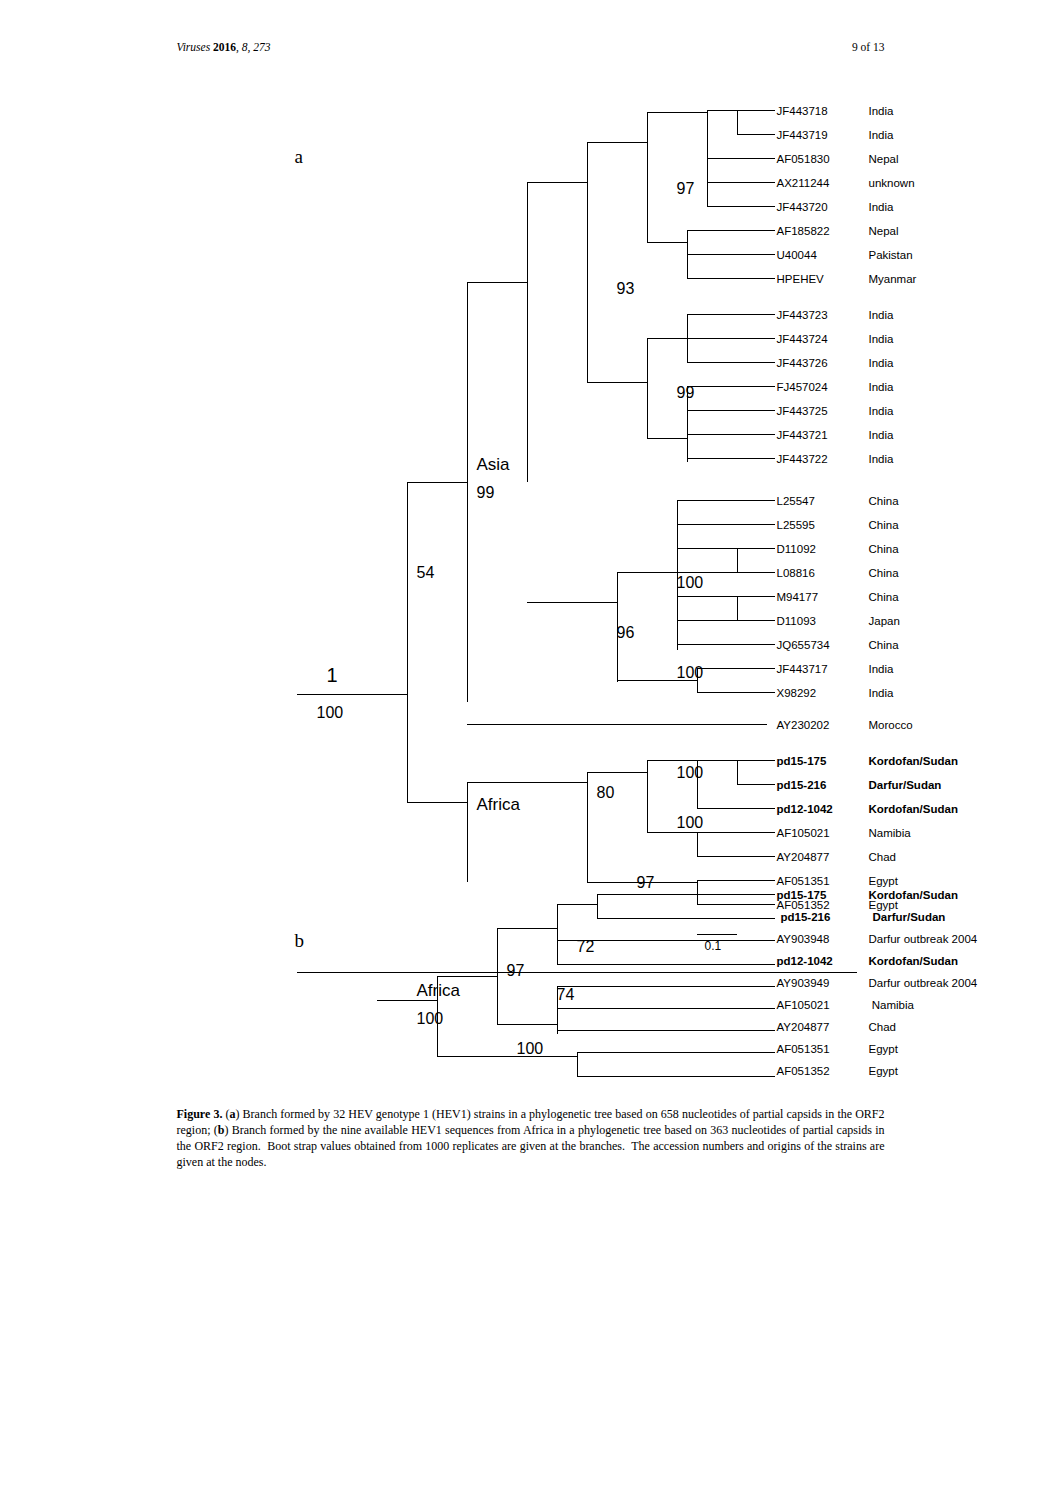Viruses 2016, 8, 273
9 of 13
a
JF443718 India
JF443719 India
AF051830 Nepal
AX211244 unknown
JF443720 India
AF185822 Nepal
U40044 Pakistan
HPEHEV Myanmar
JF443723 India
JF443724 India
JF443726 India
FJ457024 India
JF443725 India
JF443721 India
JF443722 India
L25547 China
L25595 China
D11092 China
L08816 China
M94177 China
D11093 Japan
JQ655734 China
JF443717 India
X98292 India
AY230202 Morocco
pd15-175 Kordofan/Sudan
pd15-216 Darfur/Sudan
pd12-1042 Kordofan/Sudan
AF105021 Namibia
AY204877 Chad
AF051351 Egypt
AF051352 Egypt
Asia
Africa
97
93
99
99
54
100
96
100
1
100
100
80
100
97
0.1
b
Africa
97
72
74
100
100
pd15-175 Kordofan/Sudan
pd15-216 Darfur/Sudan
AY903948 Darfur outbreak 2004
pd12-1042 Kordofan/Sudan
AY903949 Darfur outbreak 2004
AF105021 Namibia
AY204877 Chad
AF051351 Egypt
AF051352 Egypt
Figure 3. (a) Branch formed by 32 HEV genotype 1 (HEV1) strains in a phylogenetic tree based on 658 nucleotides of partial capsids in the ORF2 region; (b) Branch formed by the nine available HEV1 sequences from Africa in a phylogenetic tree based on 363 nucleotides of partial capsids in the ORF2 region. Boot strap values obtained from 1000 replicates are given at the branches. The accession numbers and origins of the strains are given at the nodes.